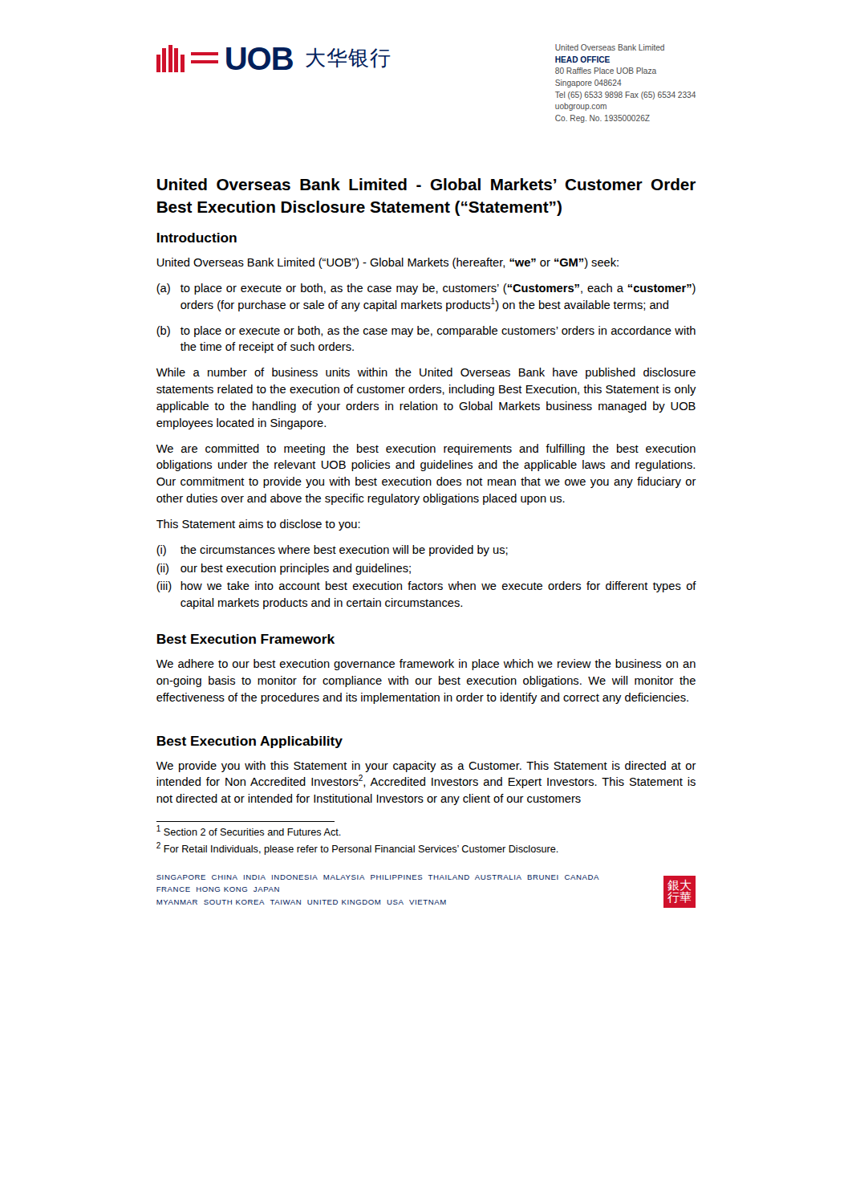UOB
大华银行
United Overseas Bank Limited
HEAD OFFICE
80 Raffles Place UOB Plaza
Singapore 048624
Tel (65) 6533 9898 Fax (65) 6534 2334
uobgroup.com
Co. Reg. No. 193500026Z
United Overseas Bank Limited - Global Markets’ Customer Order Best Execution Disclosure Statement (“Statement”)
Introduction
United Overseas Bank Limited (“UOB”) - Global Markets (hereafter, “we” or “GM”) seek:
(a)
to place or execute or both, as the case may be, customers’ (“Customers”, each a “customer”) orders (for purchase or sale of any capital markets products1) on the best available terms; and
(b)
to place or execute or both, as the case may be, comparable customers’ orders in accordance with the time of receipt of such orders.
While a number of business units within the United Overseas Bank have published disclosure statements related to the execution of customer orders, including Best Execution, this Statement is only applicable to the handling of your orders in relation to Global Markets business managed by UOB employees located in Singapore.
We are committed to meeting the best execution requirements and fulfilling the best execution obligations under the relevant UOB policies and guidelines and the applicable laws and regulations. Our commitment to provide you with best execution does not mean that we owe you any fiduciary or other duties over and above the specific regulatory obligations placed upon us.
This Statement aims to disclose to you:
(i)
the circumstances where best execution will be provided by us;
(ii)
our best execution principles and guidelines;
(iii)
how we take into account best execution factors when we execute orders for different types of capital markets products and in certain circumstances.
Best Execution Framework
We adhere to our best execution governance framework in place which we review the business on an on-going basis to monitor for compliance with our best execution obligations. We will monitor the effectiveness of the procedures and its implementation in order to identify and correct any deficiencies.
Best Execution Applicability
We provide you with this Statement in your capacity as a Customer. This Statement is directed at or intended for Non Accredited Investors2, Accredited Investors and Expert Investors. This Statement is not directed at or intended for Institutional Investors or any client of our customers
1 Section 2 of Securities and Futures Act.
2 For Retail Individuals, please refer to Personal Financial Services’ Customer Disclosure.
SINGAPORE CHINA INDIA INDONESIA MALAYSIA PHILIPPINES THAILAND AUSTRALIA BRUNEI CANADA FRANCE HONG KONG JAPAN
MYANMAR SOUTH KOREA TAIWAN UNITED KINGDOM USA VIETNAM
銀大
行華